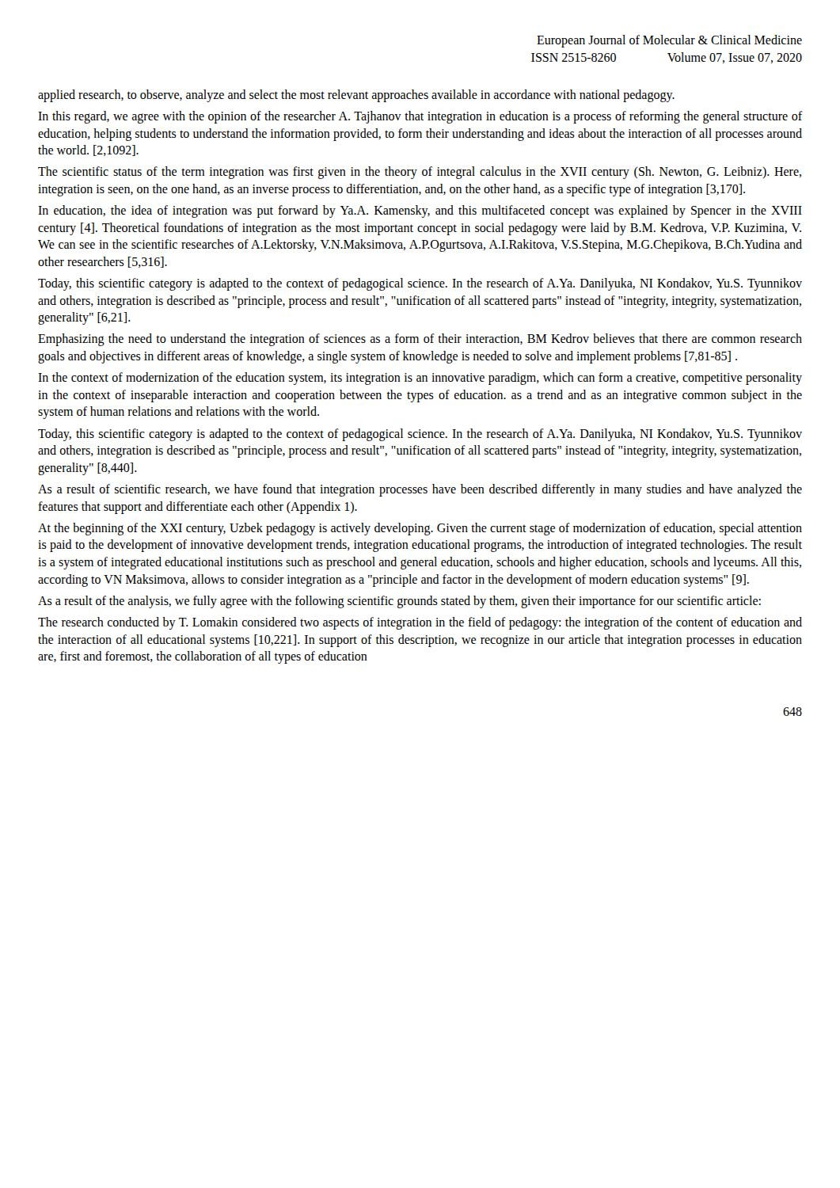European Journal of Molecular & Clinical Medicine
ISSN 2515-8260 Volume 07, Issue 07, 2020
applied research, to observe, analyze and select the most relevant approaches available in accordance with national pedagogy.
In this regard, we agree with the opinion of the researcher A. Tajhanov that integration in education is a process of reforming the general structure of education, helping students to understand the information provided, to form their understanding and ideas about the interaction of all processes around the world. [2,1092].
The scientific status of the term integration was first given in the theory of integral calculus in the XVII century (Sh. Newton, G. Leibniz). Here, integration is seen, on the one hand, as an inverse process to differentiation, and, on the other hand, as a specific type of integration [3,170].
In education, the idea of integration was put forward by Ya.A. Kamensky, and this multifaceted concept was explained by Spencer in the XVIII century [4]. Theoretical foundations of integration as the most important concept in social pedagogy were laid by B.M. Kedrova, V.P. Kuzimina, V. We can see in the scientific researches of A.Lektorsky, V.N.Maksimova, A.P.Ogurtsova, A.I.Rakitova, V.S.Stepina, M.G.Chepikova, B.Ch.Yudina and other researchers [5,316].
Today, this scientific category is adapted to the context of pedagogical science. In the research of A.Ya. Danilyuka, NI Kondakov, Yu.S. Tyunnikov and others, integration is described as "principle, process and result", "unification of all scattered parts" instead of "integrity, integrity, systematization, generality" [6,21].
Emphasizing the need to understand the integration of sciences as a form of their interaction, BM Kedrov believes that there are common research goals and objectives in different areas of knowledge, a single system of knowledge is needed to solve and implement problems [7,81-85] .
In the context of modernization of the education system, its integration is an innovative paradigm, which can form a creative, competitive personality in the context of inseparable interaction and cooperation between the types of education. as a trend and as an integrative common subject in the system of human relations and relations with the world.
Today, this scientific category is adapted to the context of pedagogical science. In the research of A.Ya. Danilyuka, NI Kondakov, Yu.S. Tyunnikov and others, integration is described as "principle, process and result", "unification of all scattered parts" instead of "integrity, integrity, systematization, generality" [8,440].
As a result of scientific research, we have found that integration processes have been described differently in many studies and have analyzed the features that support and differentiate each other (Appendix 1).
At the beginning of the XXI century, Uzbek pedagogy is actively developing. Given the current stage of modernization of education, special attention is paid to the development of innovative development trends, integration educational programs, the introduction of integrated technologies. The result is a system of integrated educational institutions such as preschool and general education, schools and higher education, schools and lyceums. All this, according to VN Maksimova, allows to consider integration as a "principle and factor in the development of modern education systems" [9].
As a result of the analysis, we fully agree with the following scientific grounds stated by them, given their importance for our scientific article:
The research conducted by T. Lomakin considered two aspects of integration in the field of pedagogy: the integration of the content of education and the interaction of all educational systems [10,221]. In support of this description, we recognize in our article that integration processes in education are, first and foremost, the collaboration of all types of education
648